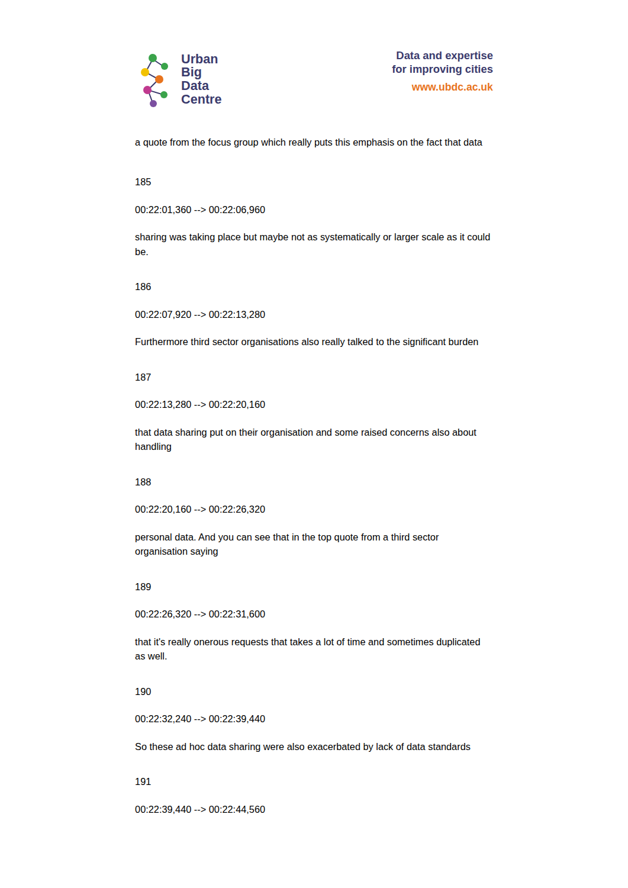Urban Big Data Centre
Data and expertise
for improving cities
www.ubdc.ac.uk
a quote from the focus group which really puts this emphasis on the fact that data
185
00:22:01,360 --> 00:22:06,960
sharing was taking place but maybe not as systematically or larger scale as it could be.
186
00:22:07,920 --> 00:22:13,280
Furthermore third sector organisations also really talked to the significant burden
187
00:22:13,280 --> 00:22:20,160
that data sharing put on their organisation and some raised concerns also about handling
188
00:22:20,160 --> 00:22:26,320
personal data. And you can see that in the top quote from a third sector organisation saying
189
00:22:26,320 --> 00:22:31,600
that it's really onerous requests that takes a lot of time and sometimes duplicated as well.
190
00:22:32,240 --> 00:22:39,440
So these ad hoc data sharing were also exacerbated by lack of data standards
191
00:22:39,440 --> 00:22:44,560